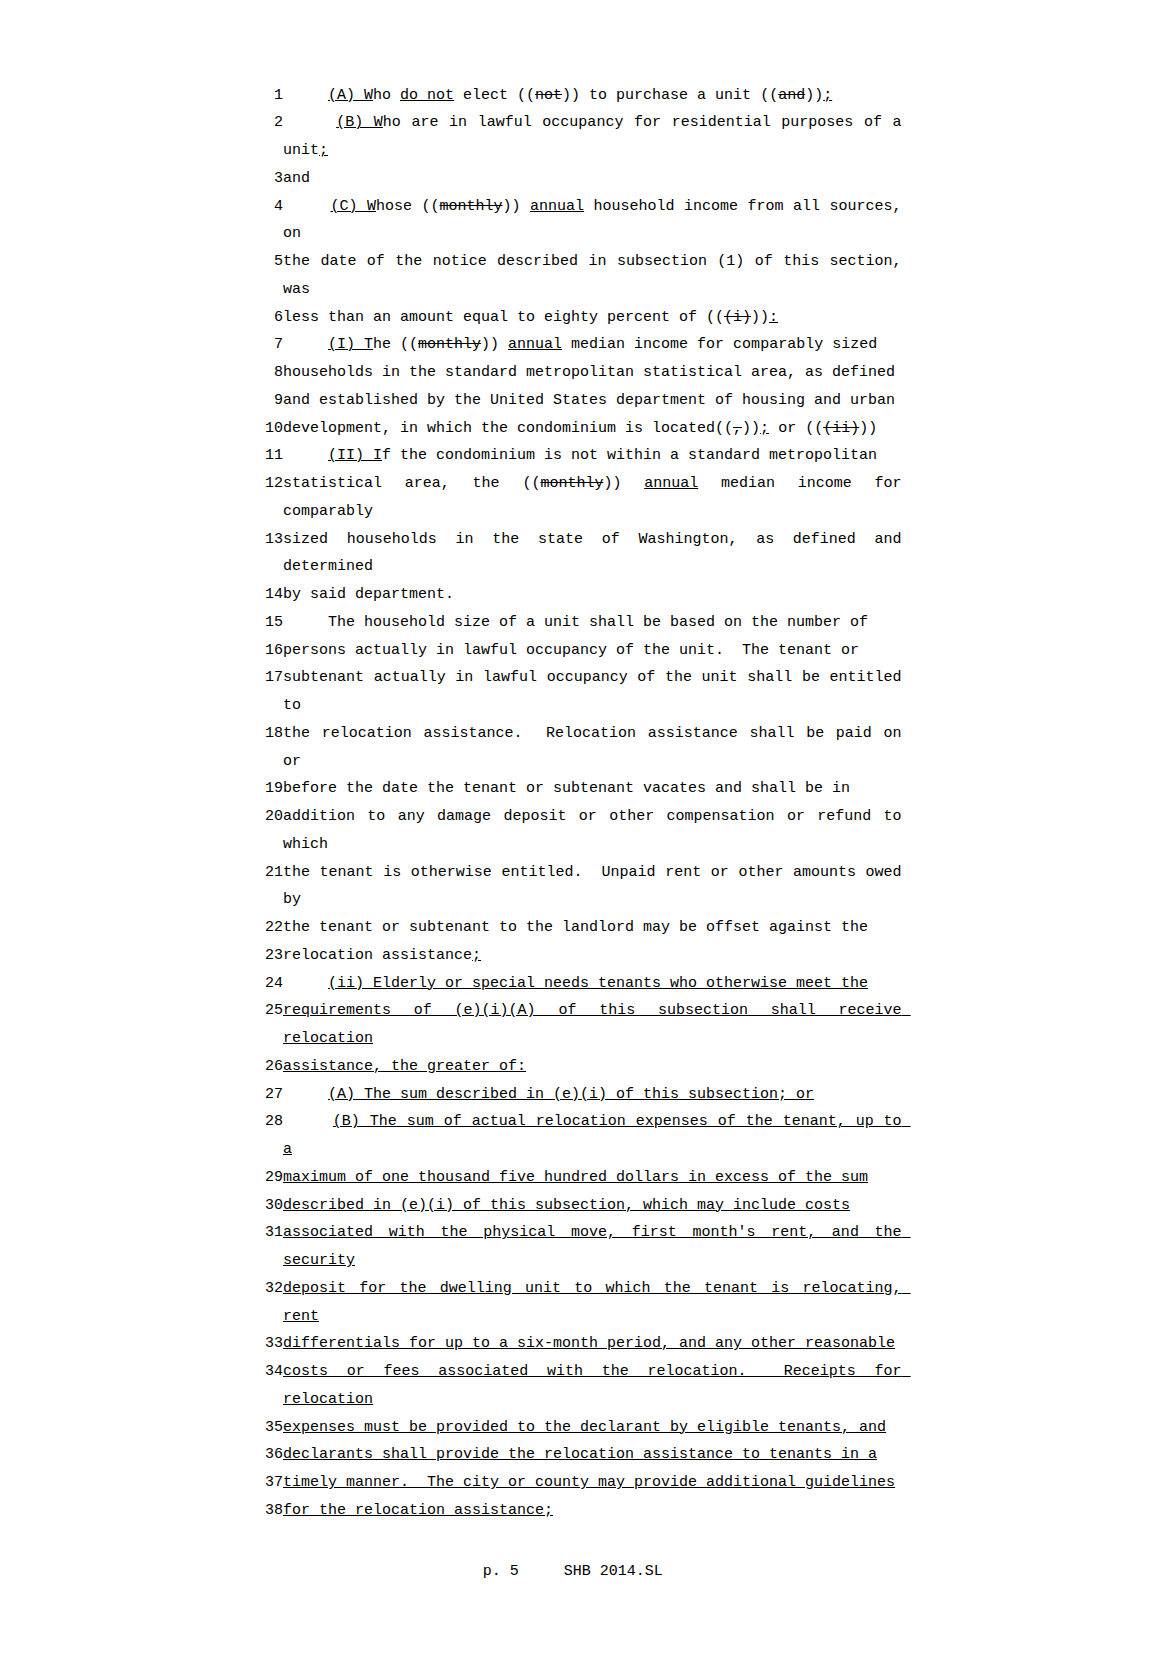| 1 | (A) W ho do not elect (( not )) to purchase a unit (( and )) ; |
| 2 | (B) W ho are in lawful occupancy for residential purposes of a unit ; |
| 3 | and |
| 4 | (C) W hose (( monthly )) annual household income from all sources, on |
| 5 | the date of the notice described in subsection (1) of this section, was |
| 6 | less than an amount equal to eighty percent of (( (i) )) : |
| 7 | (I) T he (( monthly )) annual median income for comparably sized |
| 8 | households in the standard metropolitan statistical area, as defined |
| 9 | and established by the United States department of housing and urban |
| 10 | development, in which the condominium is located(( , )) ; or (( (ii) )) |
| 11 | (II) I f the condominium is not within a standard metropolitan |
| 12 | statistical area, the (( monthly )) annual median income for comparably |
| 13 | sized households in the state of Washington, as defined and determined |
| 14 | by said department. |
| 15 | The household size of a unit shall be based on the number of |
| 16 | persons actually in lawful occupancy of the unit. The tenant or |
| 17 | subtenant actually in lawful occupancy of the unit shall be entitled to |
| 18 | the relocation assistance. Relocation assistance shall be paid on or |
| 19 | before the date the tenant or subtenant vacates and shall be in |
| 20 | addition to any damage deposit or other compensation or refund to which |
| 21 | the tenant is otherwise entitled. Unpaid rent or other amounts owed by |
| 22 | the tenant or subtenant to the landlord may be offset against the |
| 23 | relocation assistance ; |
| 24 | (ii) Elderly or special needs tenants who otherwise meet the |
| 25 | requirements of (e)(i)(A) of this subsection shall receive relocation |
| 26 | assistance, the greater of: |
| 27 | (A) The sum described in (e)(i) of this subsection; or |
| 28 | (B) The sum of actual relocation expenses of the tenant, up to a |
| 29 | maximum of one thousand five hundred dollars in excess of the sum |
| 30 | described in (e)(i) of this subsection, which may include costs |
| 31 | associated with the physical move, first month's rent, and the security |
| 32 | deposit for the dwelling unit to which the tenant is relocating, rent |
| 33 | differentials for up to a six-month period, and any other reasonable |
| 34 | costs or fees associated with the relocation. Receipts for relocation |
| 35 | expenses must be provided to the declarant by eligible tenants, and |
| 36 | declarants shall provide the relocation assistance to tenants in a |
| 37 | timely manner. The city or county may provide additional guidelines |
| 38 | for the relocation assistance; |
p. 5 SHB 2014.SL